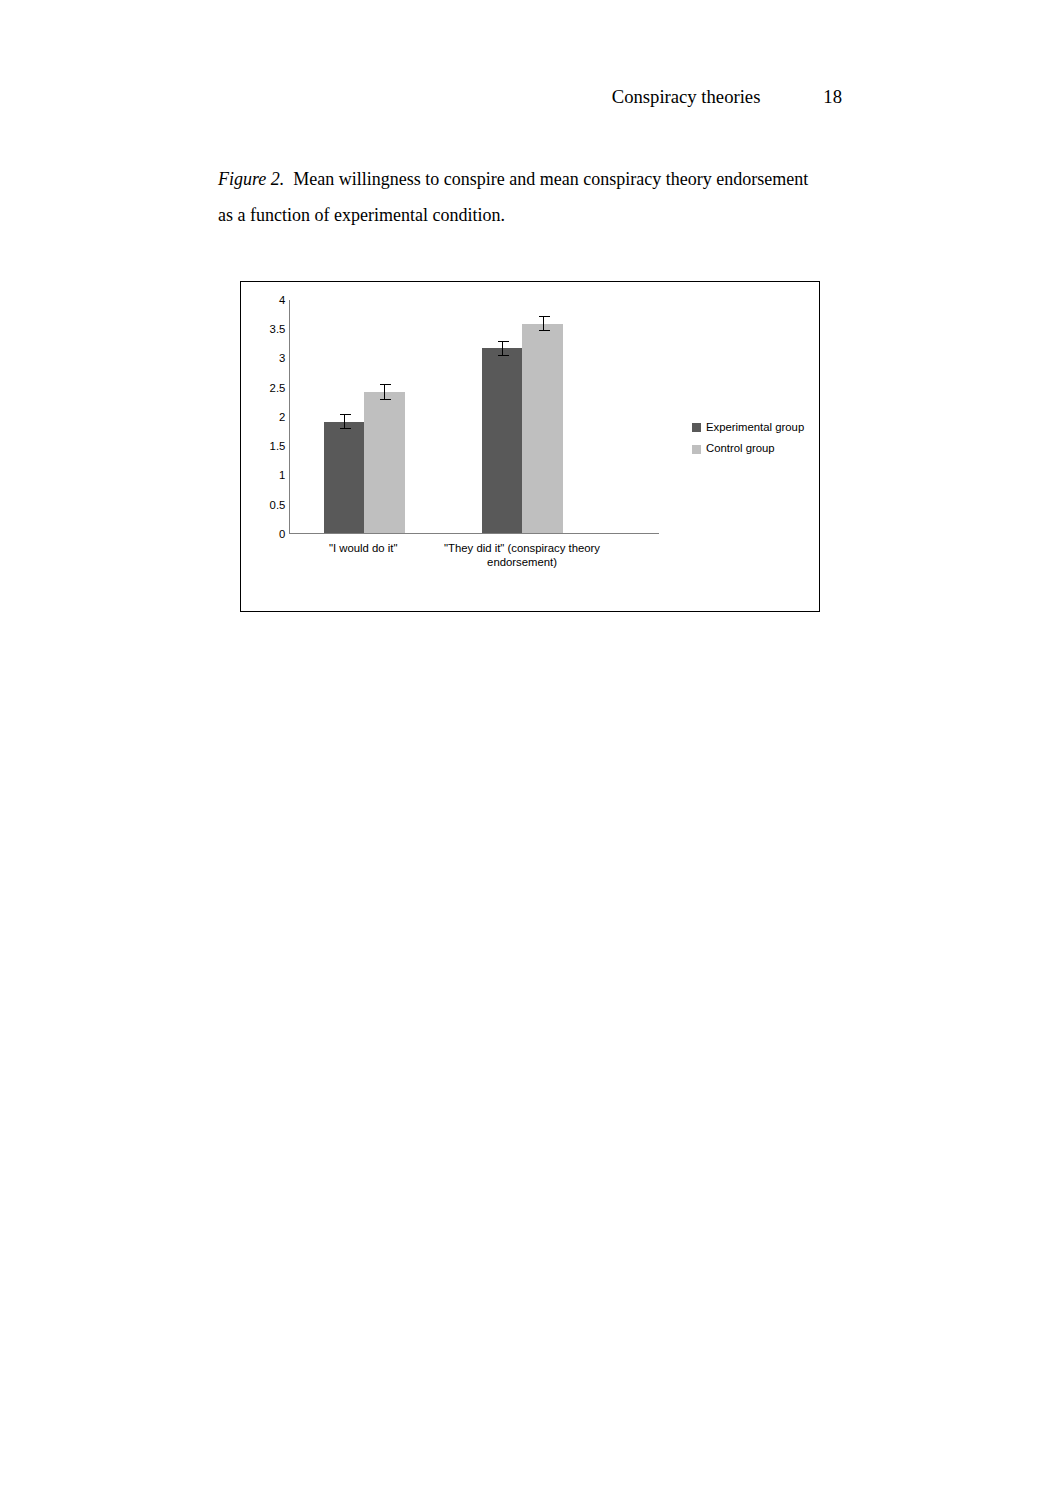Conspiracy theories 18
Figure 2. Mean willingness to conspire and mean conspiracy theory endorsement as a function of experimental condition.
4 3.5 3 2.5 2 1.5 1 0.5 0
"I would do it"
"They did it" (conspiracy theory endorsement)
Experimental group
Control group